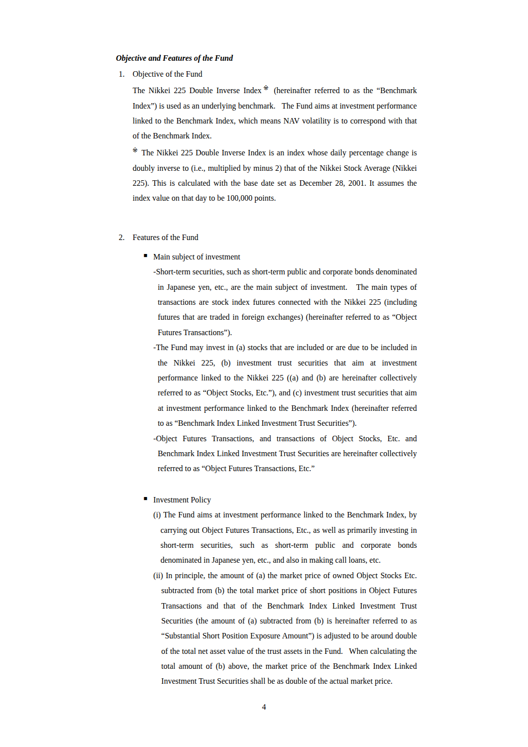Objective and Features of the Fund
Objective of the Fund
The Nikkei 225 Double Inverse Index※ (hereinafter referred to as the “Benchmark Index”) is used as an underlying benchmark. The Fund aims at investment performance linked to the Benchmark Index, which means NAV volatility is to correspond with that of the Benchmark Index.
※ The Nikkei 225 Double Inverse Index is an index whose daily percentage change is doubly inverse to (i.e., multiplied by minus 2) that of the Nikkei Stock Average (Nikkei 225). This is calculated with the base date set as December 28, 2001. It assumes the index value on that day to be 100,000 points.
Features of the Fund
Main subject of investment
-Short-term securities, such as short-term public and corporate bonds denominated in Japanese yen, etc., are the main subject of investment. The main types of transactions are stock index futures connected with the Nikkei 225 (including futures that are traded in foreign exchanges) (hereinafter referred to as “Object Futures Transactions”).
-The Fund may invest in (a) stocks that are included or are due to be included in the Nikkei 225, (b) investment trust securities that aim at investment performance linked to the Nikkei 225 ((a) and (b) are hereinafter collectively referred to as “Object Stocks, Etc.”), and (c) investment trust securities that aim at investment performance linked to the Benchmark Index (hereinafter referred to as “Benchmark Index Linked Investment Trust Securities”).
-Object Futures Transactions, and transactions of Object Stocks, Etc. and Benchmark Index Linked Investment Trust Securities are hereinafter collectively referred to as “Object Futures Transactions, Etc.”
Investment Policy
(i) The Fund aims at investment performance linked to the Benchmark Index, by carrying out Object Futures Transactions, Etc., as well as primarily investing in short-term securities, such as short-term public and corporate bonds denominated in Japanese yen, etc., and also in making call loans, etc.
(ii) In principle, the amount of (a) the market price of owned Object Stocks Etc. subtracted from (b) the total market price of short positions in Object Futures Transactions and that of the Benchmark Index Linked Investment Trust Securities (the amount of (a) subtracted from (b) is hereinafter referred to as “Substantial Short Position Exposure Amount”) is adjusted to be around double of the total net asset value of the trust assets in the Fund. When calculating the total amount of (b) above, the market price of the Benchmark Index Linked Investment Trust Securities shall be as double of the actual market price.
4